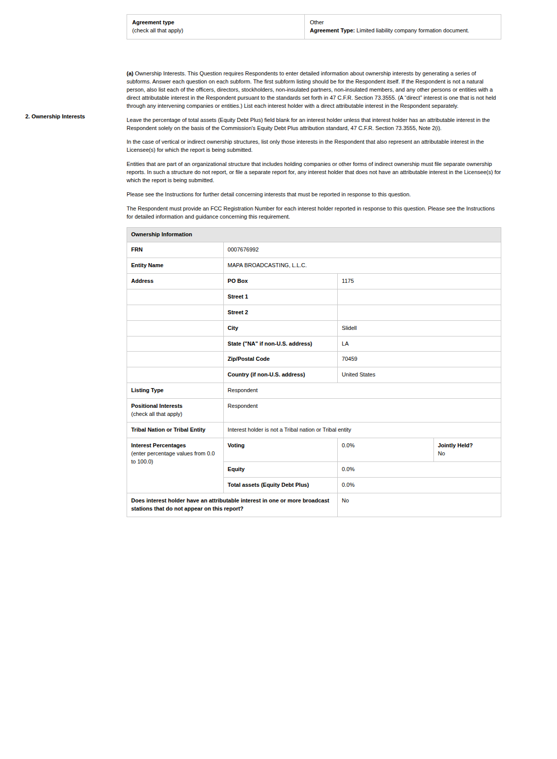| Agreement type (check all that apply) | Other Agreement Type: Limited liability company formation document. |
2. Ownership Interests
(a) Ownership Interests. This Question requires Respondents to enter detailed information about ownership interests by generating a series of subforms. Answer each question on each subform. The first subform listing should be for the Respondent itself. If the Respondent is not a natural person, also list each of the officers, directors, stockholders, non-insulated partners, non-insulated members, and any other persons or entities with a direct attributable interest in the Respondent pursuant to the standards set forth in 47 C.F.R. Section 73.3555. (A “direct” interest is one that is not held through any intervening companies or entities.) List each interest holder with a direct attributable interest in the Respondent separately.
Leave the percentage of total assets (Equity Debt Plus) field blank for an interest holder unless that interest holder has an attributable interest in the Respondent solely on the basis of the Commission's Equity Debt Plus attribution standard, 47 C.F.R. Section 73.3555, Note 2(i).
In the case of vertical or indirect ownership structures, list only those interests in the Respondent that also represent an attributable interest in the Licensee(s) for which the report is being submitted.
Entities that are part of an organizational structure that includes holding companies or other forms of indirect ownership must file separate ownership reports. In such a structure do not report, or file a separate report for, any interest holder that does not have an attributable interest in the Licensee(s) for which the report is being submitted.
Please see the Instructions for further detail concerning interests that must be reported in response to this question.
The Respondent must provide an FCC Registration Number for each interest holder reported in response to this question. Please see the Instructions for detailed information and guidance concerning this requirement.
Ownership Information
| FRN | 0007676992 |
| Entity Name | MAPA BROADCASTING, L.L.C. |
| Address | PO Box | 1175 |
| | Street 1 | |
| | Street 2 | |
| | City | Slidell |
| | State ("NA" if non-U.S. address) | LA |
| | Zip/Postal Code | 70459 |
| | Country (if non-U.S. address) | United States |
| Listing Type | Respondent |
| Positional Interests (check all that apply) | Respondent |
| Tribal Nation or Tribal Entity | Interest holder is not a Tribal nation or Tribal entity |
| Interest Percentages (enter percentage values from 0.0 to 100.0) | Voting | / 0.0% / Jointly Held? No / |
| Equity | 0.0% |
| Total assets (Equity Debt Plus) | 0.0% |
| Does interest holder have an attributable interest in one or more broadcast stations that do not appear on this report? | No |